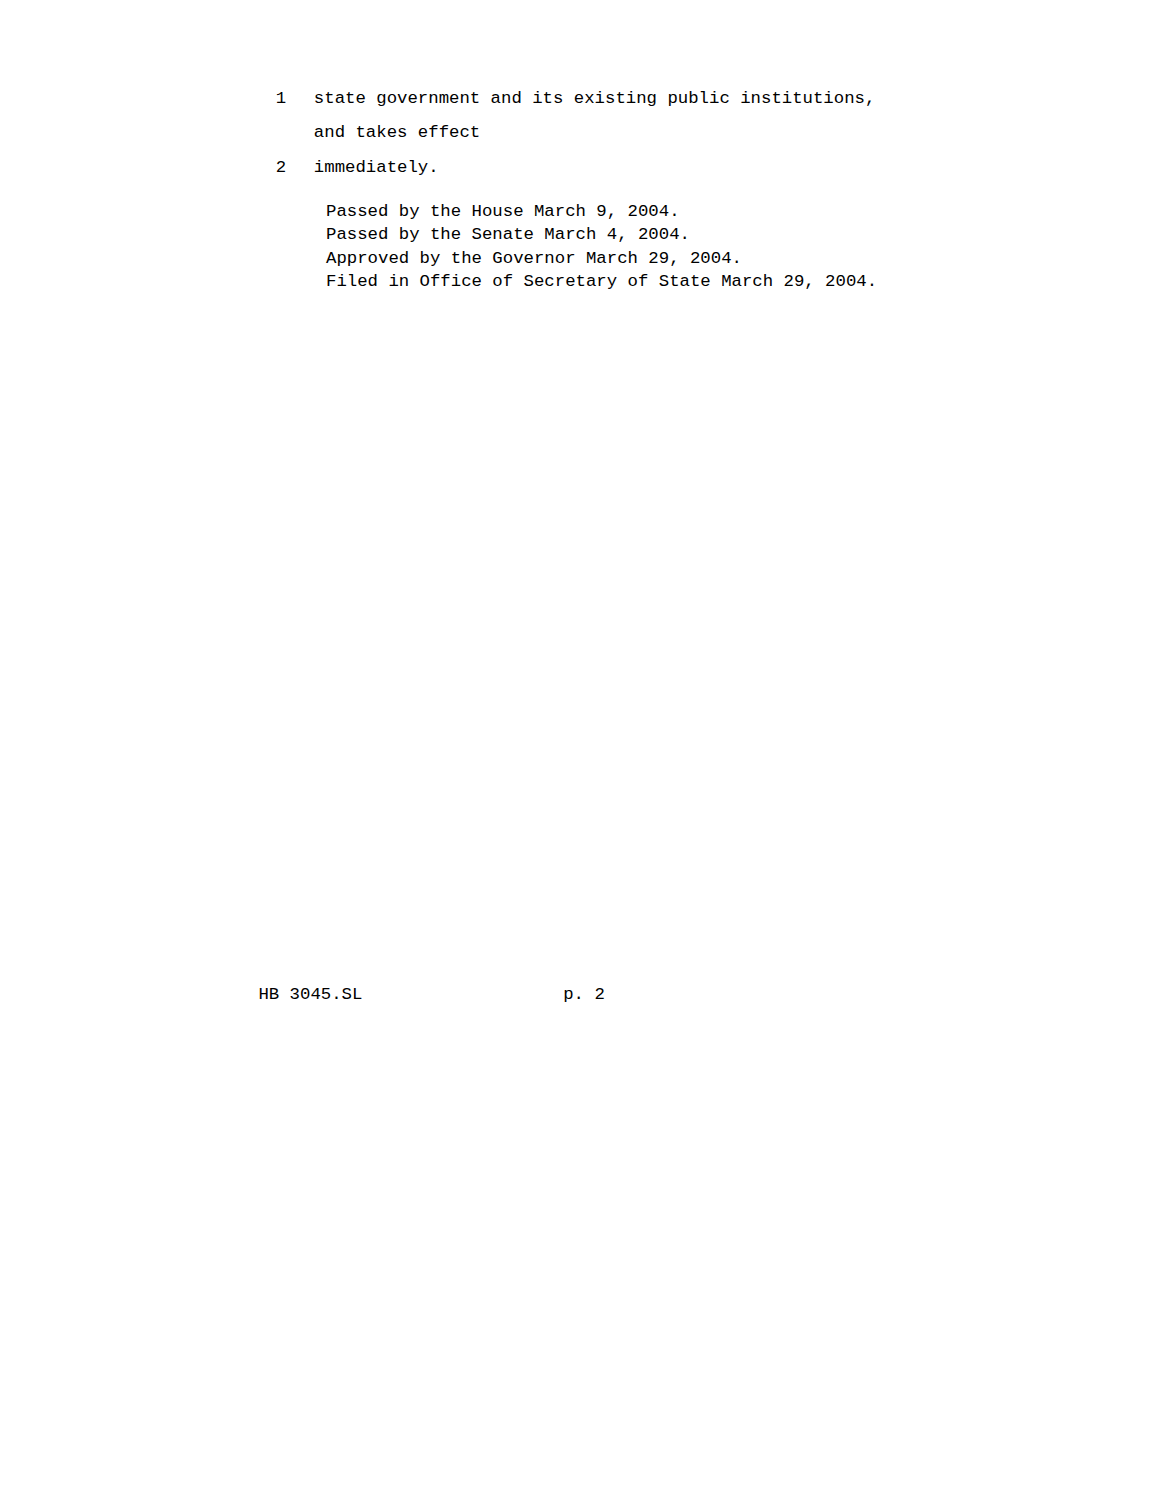state government and its existing public institutions, and takes effect
immediately.
Passed by the House March 9, 2004.
Passed by the Senate March 4, 2004.
Approved by the Governor March 29, 2004.
Filed in Office of Secretary of State March 29, 2004.
HB 3045.SL
p. 2